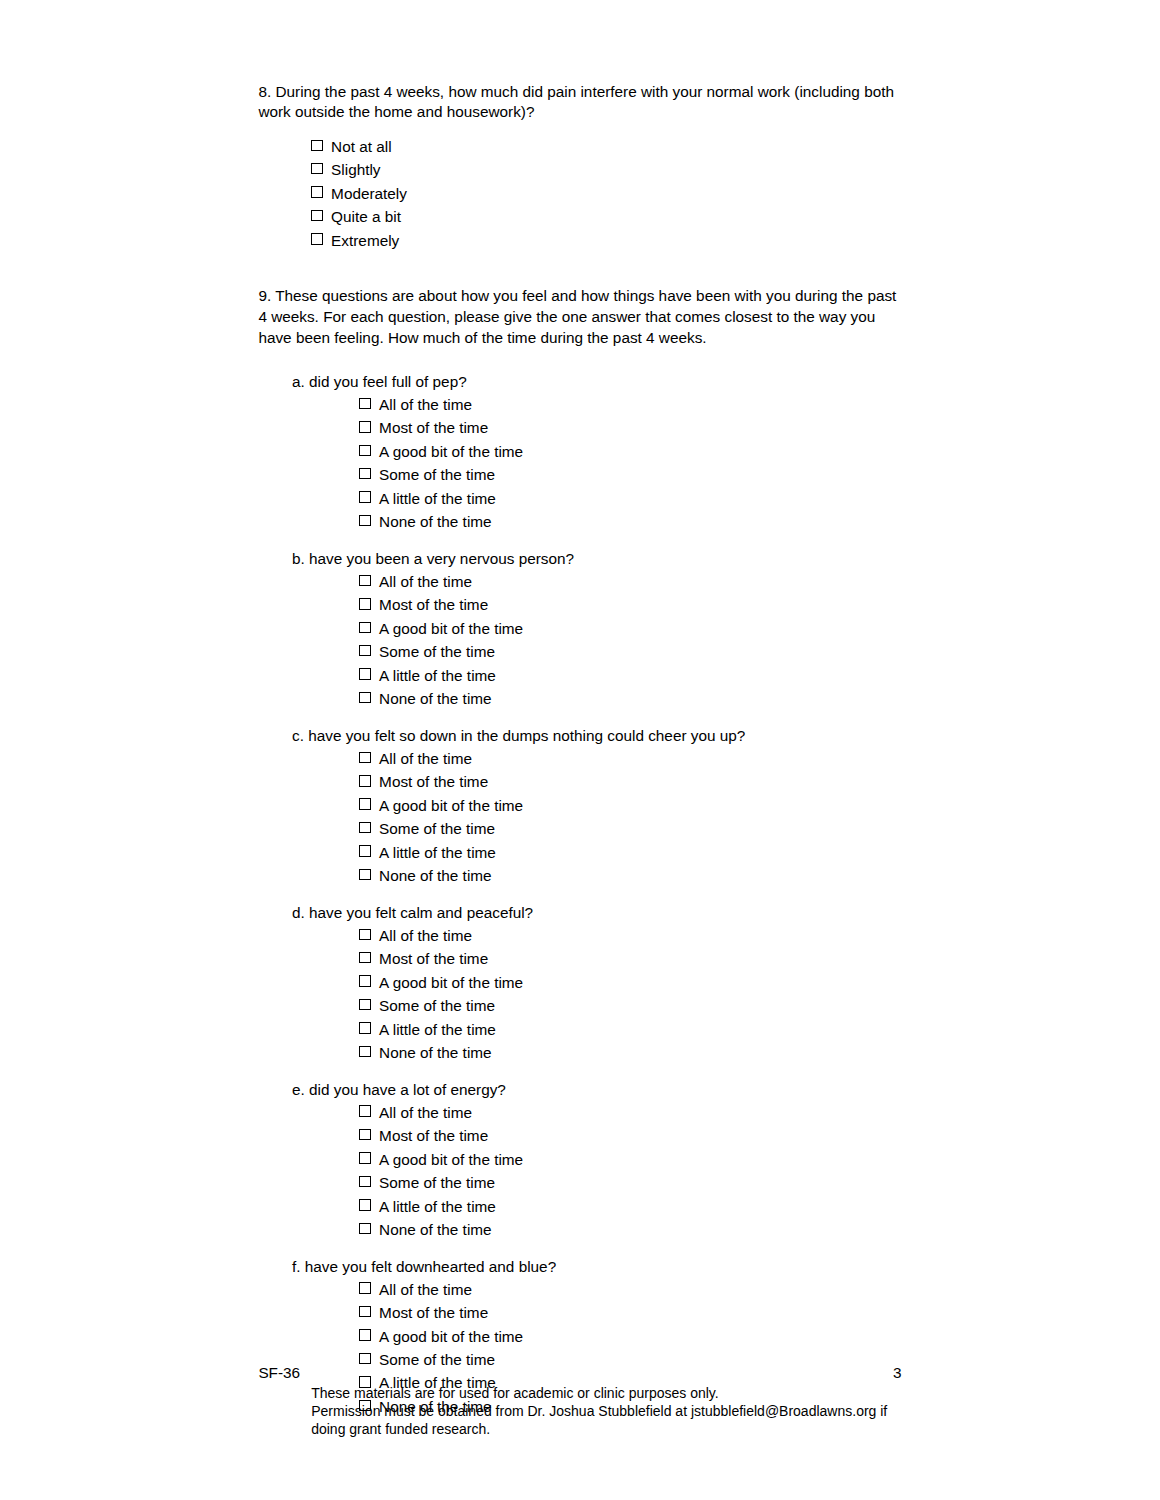8. During the past 4 weeks, how much did pain interfere with your normal work (including both work outside the home and housework)?
Not at all
Slightly
Moderately
Quite a bit
Extremely
9. These questions are about how you feel and how things have been with you during the past 4 weeks. For each question, please give the one answer that comes closest to the way you have been feeling. How much of the time during the past 4 weeks.
a. did you feel full of pep?
All of the time
Most of the time
A good bit of the time
Some of the time
A little of the time
None of the time
b. have you been a very nervous person?
All of the time
Most of the time
A good bit of the time
Some of the time
A little of the time
None of the time
c. have you felt so down in the dumps nothing could cheer you up?
All of the time
Most of the time
A good bit of the time
Some of the time
A little of the time
None of the time
d. have you felt calm and peaceful?
All of the time
Most of the time
A good bit of the time
Some of the time
A little of the time
None of the time
e. did you have a lot of energy?
All of the time
Most of the time
A good bit of the time
Some of the time
A little of the time
None of the time
f. have you felt downhearted and blue?
All of the time
Most of the time
A good bit of the time
Some of the time
A little of the time
None of the time
SF-36 3
These materials are for used for academic or clinic purposes only.
Permission must be obtained from Dr. Joshua Stubblefield at jstubblefield@Broadlawns.org if doing grant funded research.